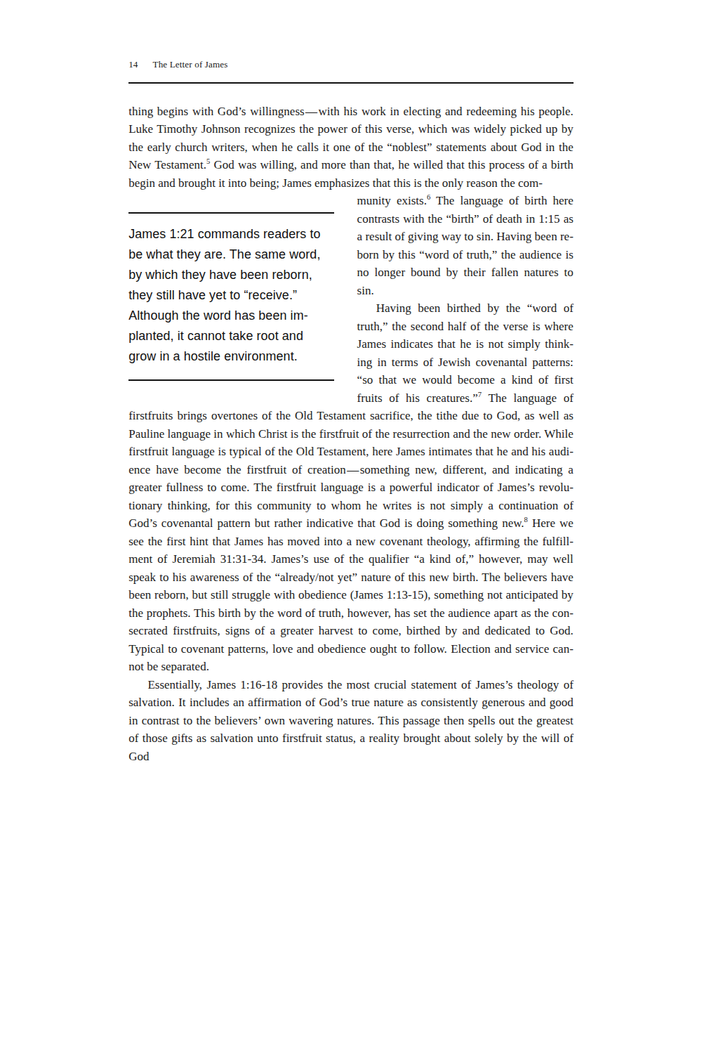14 The Letter of James
thing begins with God’s willingness — with his work in electing and redeeming his people. Luke Timothy Johnson recognizes the power of this verse, which was widely picked up by the early church writers, when he calls it one of the “noblest” statements about God in the New Testament.5 God was willing, and more than that, he willed that this process of a birth begin and brought it into being; James emphasizes that this is the only reason the com-
James 1:21 commands readers to be what they are. The same word, by which they have been reborn, they still have yet to “receive.” Although the word has been implanted, it cannot take root and grow in a hostile environment.
munity exists.6 The language of birth here contrasts with the “birth” of death in 1:15 as a result of giving way to sin. Having been reborn by this “word of truth,” the audience is no longer bound by their fallen natures to sin.
Having been birthed by the “word of truth,” the second half of the verse is where James indicates that he is not simply thinking in terms of Jewish covenantal patterns: “so that we would become a kind of first fruits of his creatures.”7 The language of firstfruits brings overtones of the Old Testament sacrifice, the tithe due to God, as well as Pauline language in which Christ is the firstfruit of the resurrection and the new order. While firstfruit language is typical of the Old Testament, here James intimates that he and his audience have become the firstfruit of creation — something new, different, and indicating a greater fullness to come. The firstfruit language is a powerful indicator of James’s revolutionary thinking, for this community to whom he writes is not simply a continuation of God’s covenantal pattern but rather indicative that God is doing something new.8 Here we see the first hint that James has moved into a new covenant theology, affirming the fulfillment of Jeremiah 31:31-34. James’s use of the qualifier “a kind of,” however, may well speak to his awareness of the “already/not yet” nature of this new birth. The believers have been reborn, but still struggle with obedience (James 1:13-15), something not anticipated by the prophets. This birth by the word of truth, however, has set the audience apart as the consecrated firstfruits, signs of a greater harvest to come, birthed by and dedicated to God. Typical to covenant patterns, love and obedience ought to follow. Election and service cannot be separated.
Essentially, James 1:16-18 provides the most crucial statement of James’s theology of salvation. It includes an affirmation of God’s true nature as consistently generous and good in contrast to the believers’ own wavering natures. This passage then spells out the greatest of those gifts as salvation unto firstfruit status, a reality brought about solely by the will of God